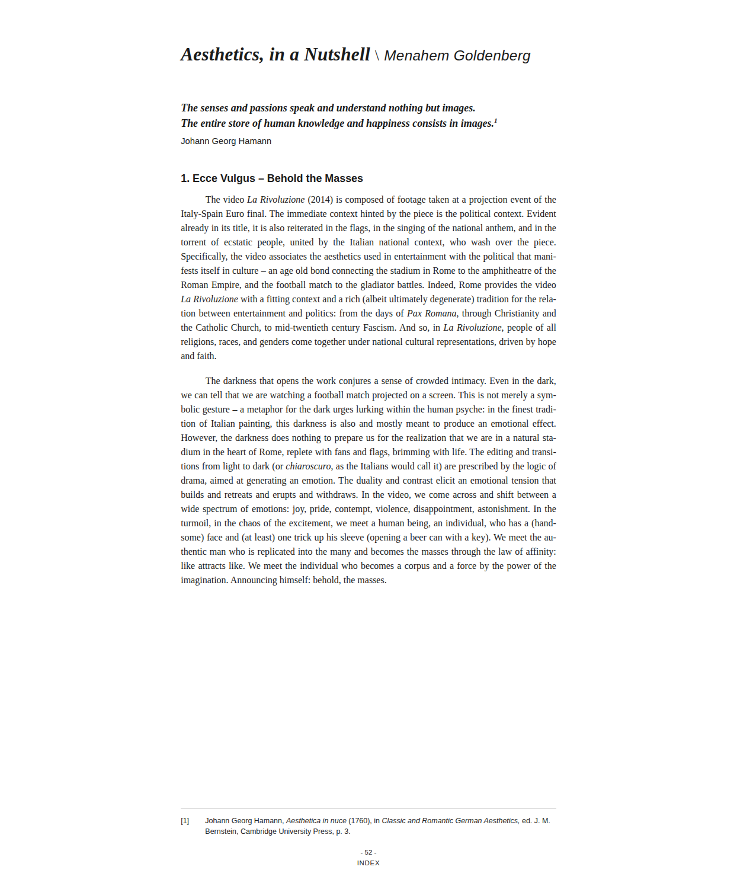Aesthetics, in a Nutshell \ Menahem Goldenberg
The senses and passions speak and understand nothing but images.
The entire store of human knowledge and happiness consists in images.1
Johann Georg Hamann
1. Ecce Vulgus – Behold the Masses
The video La Rivoluzione (2014) is composed of footage taken at a projection event of the Italy-Spain Euro final. The immediate context hinted by the piece is the political context. Evident already in its title, it is also reiterated in the flags, in the singing of the national anthem, and in the torrent of ecstatic people, united by the Italian national context, who wash over the piece. Specifically, the video associates the aesthetics used in entertainment with the political that manifests itself in culture – an age old bond connecting the stadium in Rome to the amphitheatre of the Roman Empire, and the football match to the gladiator battles. Indeed, Rome provides the video La Rivoluzione with a fitting context and a rich (albeit ultimately degenerate) tradition for the relation between entertainment and politics: from the days of Pax Romana, through Christianity and the Catholic Church, to mid-twentieth century Fascism. And so, in La Rivoluzione, people of all religions, races, and genders come together under national cultural representations, driven by hope and faith.
The darkness that opens the work conjures a sense of crowded intimacy. Even in the dark, we can tell that we are watching a football match projected on a screen. This is not merely a symbolic gesture – a metaphor for the dark urges lurking within the human psyche: in the finest tradition of Italian painting, this darkness is also and mostly meant to produce an emotional effect. However, the darkness does nothing to prepare us for the realization that we are in a natural stadium in the heart of Rome, replete with fans and flags, brimming with life. The editing and transitions from light to dark (or chiaroscuro, as the Italians would call it) are prescribed by the logic of drama, aimed at generating an emotion. The duality and contrast elicit an emotional tension that builds and retreats and erupts and withdraws. In the video, we come across and shift between a wide spectrum of emotions: joy, pride, contempt, violence, disappointment, astonishment. In the turmoil, in the chaos of the excitement, we meet a human being, an individual, who has a (handsome) face and (at least) one trick up his sleeve (opening a beer can with a key). We meet the authentic man who is replicated into the many and becomes the masses through the law of affinity: like attracts like. We meet the individual who becomes a corpus and a force by the power of the imagination. Announcing himself: behold, the masses.
[1]
Johann Georg Hamann, Aesthetica in nuce (1760), in Classic and Romantic German Aesthetics, ed. J. M. Bernstein, Cambridge University Press, p. 3.
- 52 -
INDEX